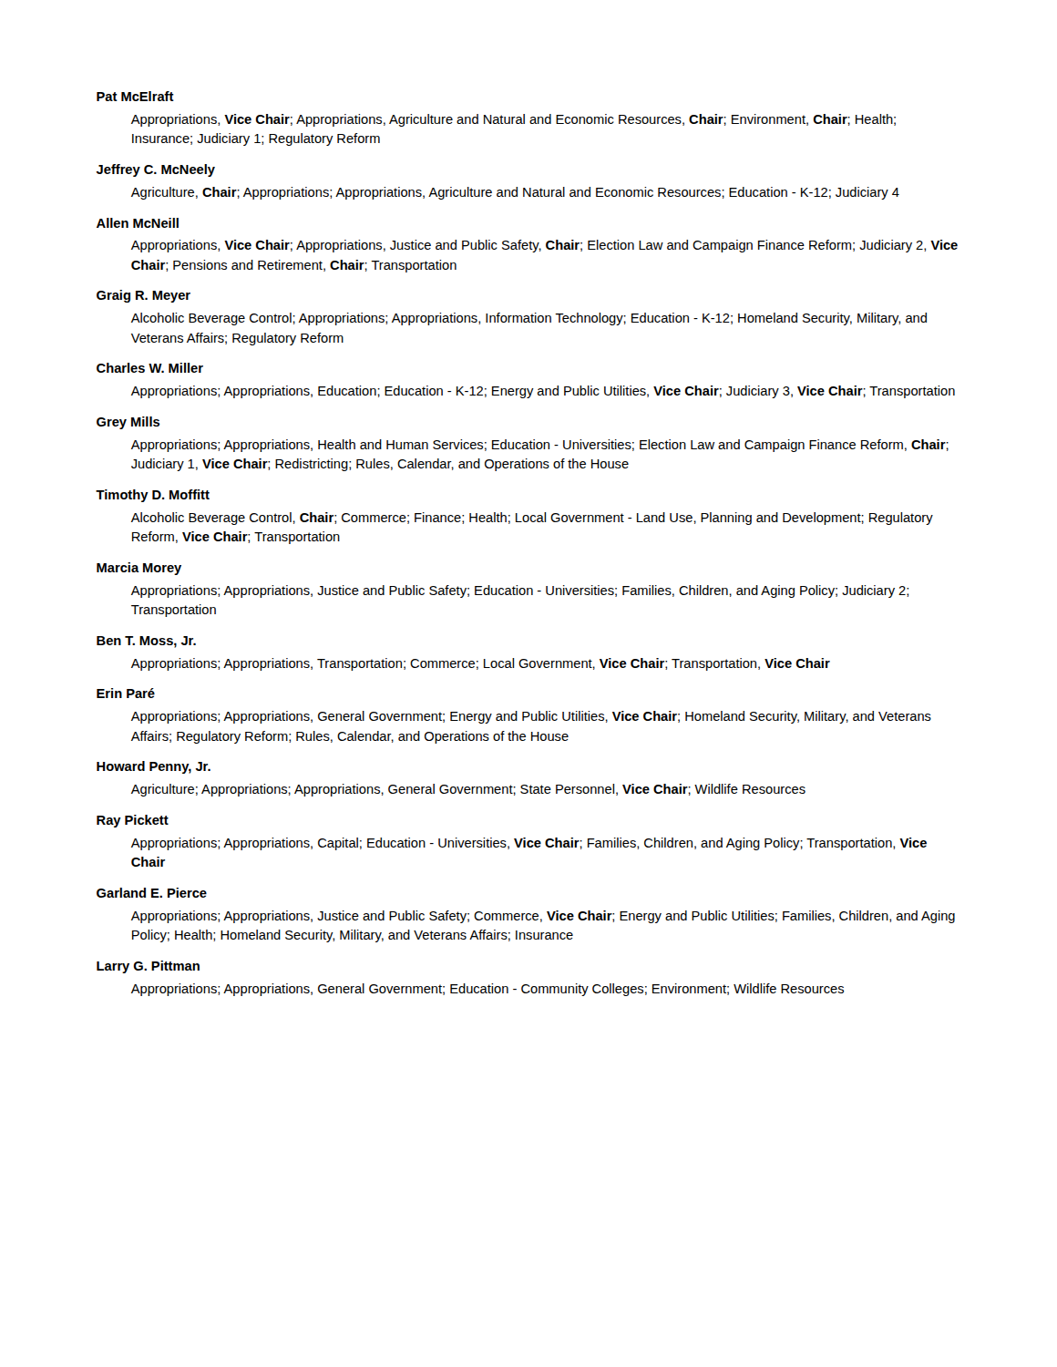Pat McElraft
Appropriations, Vice Chair; Appropriations, Agriculture and Natural and Economic Resources, Chair; Environment, Chair; Health; Insurance; Judiciary 1; Regulatory Reform
Jeffrey C. McNeely
Agriculture, Chair; Appropriations; Appropriations, Agriculture and Natural and Economic Resources; Education - K-12; Judiciary 4
Allen McNeill
Appropriations, Vice Chair; Appropriations, Justice and Public Safety, Chair; Election Law and Campaign Finance Reform; Judiciary 2, Vice Chair; Pensions and Retirement, Chair; Transportation
Graig R. Meyer
Alcoholic Beverage Control; Appropriations; Appropriations, Information Technology; Education - K-12; Homeland Security, Military, and Veterans Affairs; Regulatory Reform
Charles W. Miller
Appropriations; Appropriations, Education; Education - K-12; Energy and Public Utilities, Vice Chair; Judiciary 3, Vice Chair; Transportation
Grey Mills
Appropriations; Appropriations, Health and Human Services; Education - Universities; Election Law and Campaign Finance Reform, Chair; Judiciary 1, Vice Chair; Redistricting; Rules, Calendar, and Operations of the House
Timothy D. Moffitt
Alcoholic Beverage Control, Chair; Commerce; Finance; Health; Local Government - Land Use, Planning and Development; Regulatory Reform, Vice Chair; Transportation
Marcia Morey
Appropriations; Appropriations, Justice and Public Safety; Education - Universities; Families, Children, and Aging Policy; Judiciary 2; Transportation
Ben T. Moss, Jr.
Appropriations; Appropriations, Transportation; Commerce; Local Government, Vice Chair; Transportation, Vice Chair
Erin Paré
Appropriations; Appropriations, General Government; Energy and Public Utilities, Vice Chair; Homeland Security, Military, and Veterans Affairs; Regulatory Reform; Rules, Calendar, and Operations of the House
Howard Penny, Jr.
Agriculture; Appropriations; Appropriations, General Government; State Personnel, Vice Chair; Wildlife Resources
Ray Pickett
Appropriations; Appropriations, Capital; Education - Universities, Vice Chair; Families, Children, and Aging Policy; Transportation, Vice Chair
Garland E. Pierce
Appropriations; Appropriations, Justice and Public Safety; Commerce, Vice Chair; Energy and Public Utilities; Families, Children, and Aging Policy; Health; Homeland Security, Military, and Veterans Affairs; Insurance
Larry G. Pittman
Appropriations; Appropriations, General Government; Education - Community Colleges; Environment; Wildlife Resources